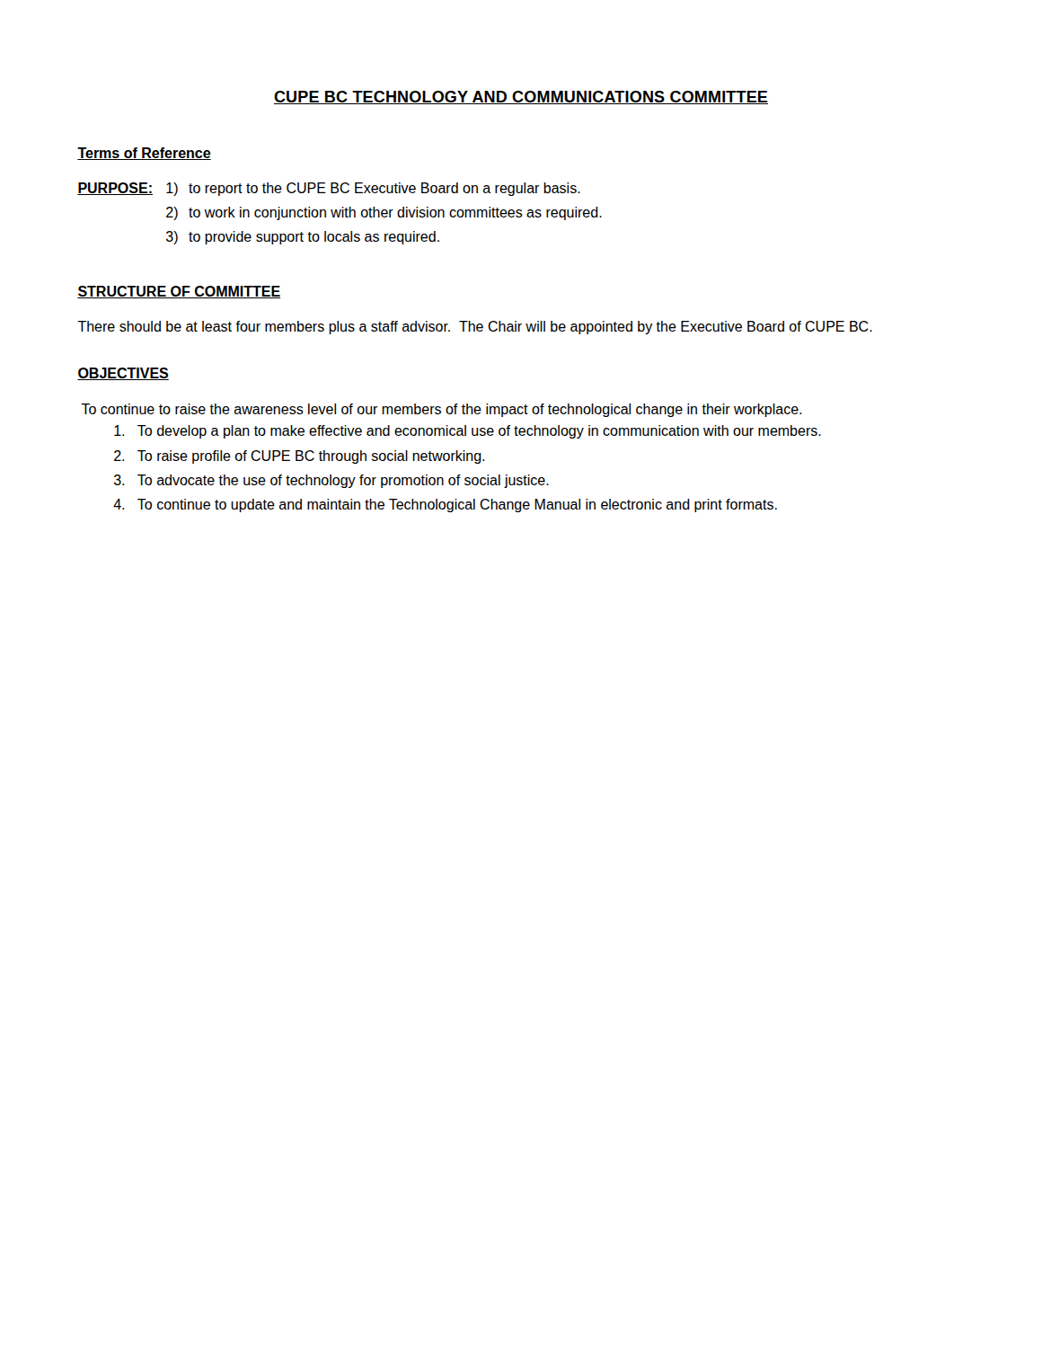CUPE BC TECHNOLOGY AND COMMUNICATIONS COMMITTEE
Terms of Reference
PURPOSE:
1) to report to the CUPE BC Executive Board on a regular basis.
2) to work in conjunction with other division committees as required.
3) to provide support to locals as required.
STRUCTURE OF COMMITTEE
There should be at least four members plus a staff advisor. The Chair will be appointed by the Executive Board of CUPE BC.
OBJECTIVES
To continue to raise the awareness level of our members of the impact of technological change in their workplace.
To develop a plan to make effective and economical use of technology in communication with our members.
To raise profile of CUPE BC through social networking.
To advocate the use of technology for promotion of social justice.
To continue to update and maintain the Technological Change Manual in electronic and print formats.